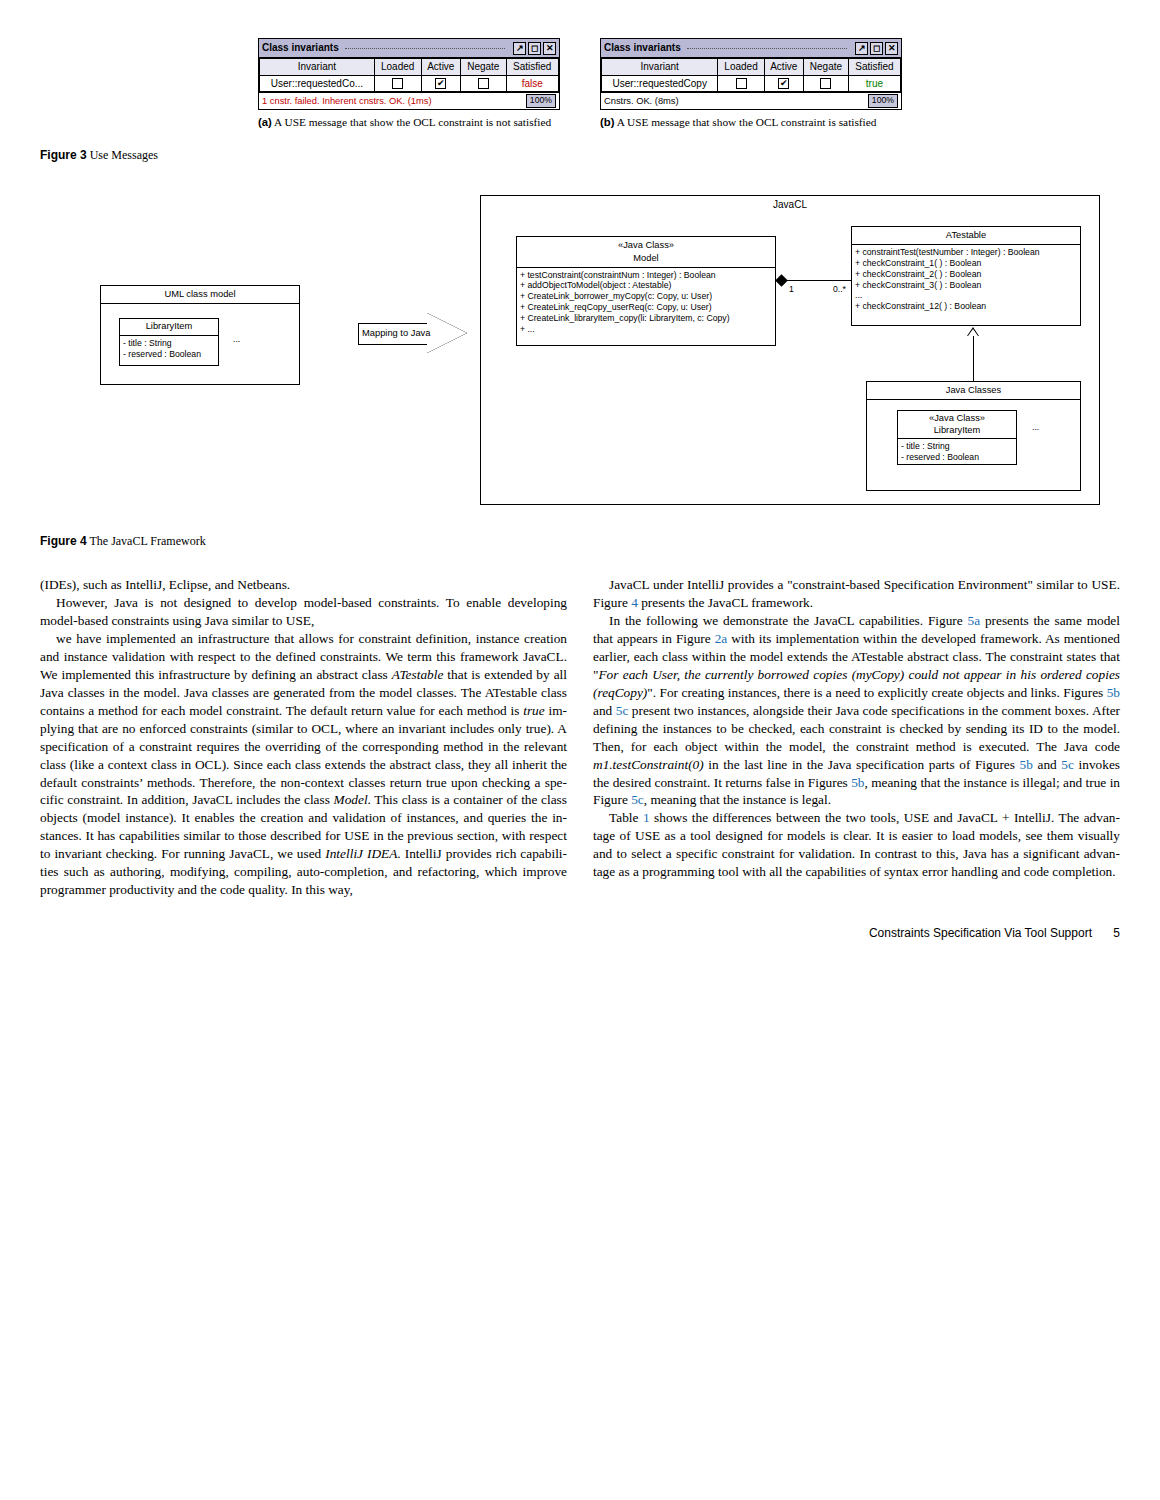Class invariants ↗◻✕
| Invariant | Loaded | Active | Negate | Satisfied |
| --- | --- | --- | --- | --- |
| User::requestedCo... | | | | false |
1 cnstr. failed. Inherent cnstrs. OK. (1ms) 100%
(a) A USE message that show the OCL constraint is not satisfied
Class invariants ↗◻✕
| Invariant | Loaded | Active | Negate | Satisfied |
| --- | --- | --- | --- | --- |
| User::requestedCopy | | | | true |
Cnstrs. OK. (8ms) 100%
(b) A USE message that show the OCL constraint is satisfied
Figure 3 Use Messages
UML class model
LibraryItem
- title : String
- reserved : Boolean
...
Mapping to Java
JavaCL
«Java Class»
Model
+ testConstraint(constraintNum : Integer) : Boolean
+ addObjectToModel(object : Atestable)
+ CreateLink_borrower_myCopy(c: Copy, u: User)
+ CreateLink_reqCopy_userReq(c: Copy, u: User)
+ CreateLink_libraryItem_copy(li: LibraryItem, c: Copy)
+ ...
ATestable
+ constraintTest(testNumber : Integer) : Boolean
+ checkConstraint_1( ) : Boolean
+ checkConstraint_2( ) : Boolean
+ checkConstraint_3( ) : Boolean
...
+ checkConstraint_12( ) : Boolean
Java Classes
«Java Class»
LibraryItem
- title : String
- reserved : Boolean
...
1
0..*
Figure 4 The JavaCL Framework
(IDEs), such as IntelliJ, Eclipse, and Netbeans.
However, Java is not designed to develop model-based constraints. To enable developing model-based constraints using Java similar to USE,
we have implemented an infrastructure that allows for constraint definition, instance creation and instance validation with respect to the defined constraints. We term this framework JavaCL. We implemented this infrastructure by defining an abstract class ATestable that is extended by all Java classes in the model. Java classes are generated from the model classes. The ATestable class contains a method for each model constraint. The default return value for each method is true implying that are no enforced constraints (similar to OCL, where an invariant includes only true). A specification of a constraint requires the overriding of the corresponding method in the relevant class (like a context class in OCL). Since each class extends the abstract class, they all inherit the default constraints’ methods. Therefore, the non-context classes return true upon checking a specific constraint. In addition, JavaCL includes the class Model. This class is a container of the class objects (model instance). It enables the creation and validation of instances, and queries the instances. It has capabilities similar to those described for USE in the previous section, with respect to invariant checking. For running JavaCL, we used IntelliJ IDEA. IntelliJ provides rich capabilities such as authoring, modifying, compiling, auto-completion, and refactoring, which improve programmer productivity and the code quality. In this way,
JavaCL under IntelliJ provides a "constraint-based Specification Environment" similar to USE. Figure 4 presents the JavaCL framework.
In the following we demonstrate the JavaCL capabilities. Figure 5a presents the same model that appears in Figure 2a with its implementation within the developed framework. As mentioned earlier, each class within the model extends the ATestable abstract class. The constraint states that "For each User, the currently borrowed copies (myCopy) could not appear in his ordered copies (reqCopy)". For creating instances, there is a need to explicitly create objects and links. Figures 5b and 5c present two instances, alongside their Java code specifications in the comment boxes. After defining the instances to be checked, each constraint is checked by sending its ID to the model. Then, for each object within the model, the constraint method is executed. The Java code m1.testConstraint(0) in the last line in the Java specification parts of Figures 5b and 5c invokes the desired constraint. It returns false in Figures 5b, meaning that the instance is illegal; and true in Figure 5c, meaning that the instance is legal.
Table 1 shows the differences between the two tools, USE and JavaCL + IntelliJ. The advantage of USE as a tool designed for models is clear. It is easier to load models, see them visually and to select a specific constraint for validation. In contrast to this, Java has a significant advantage as a programming tool with all the capabilities of syntax error handling and code completion.
Constraints Specification Via Tool Support 5